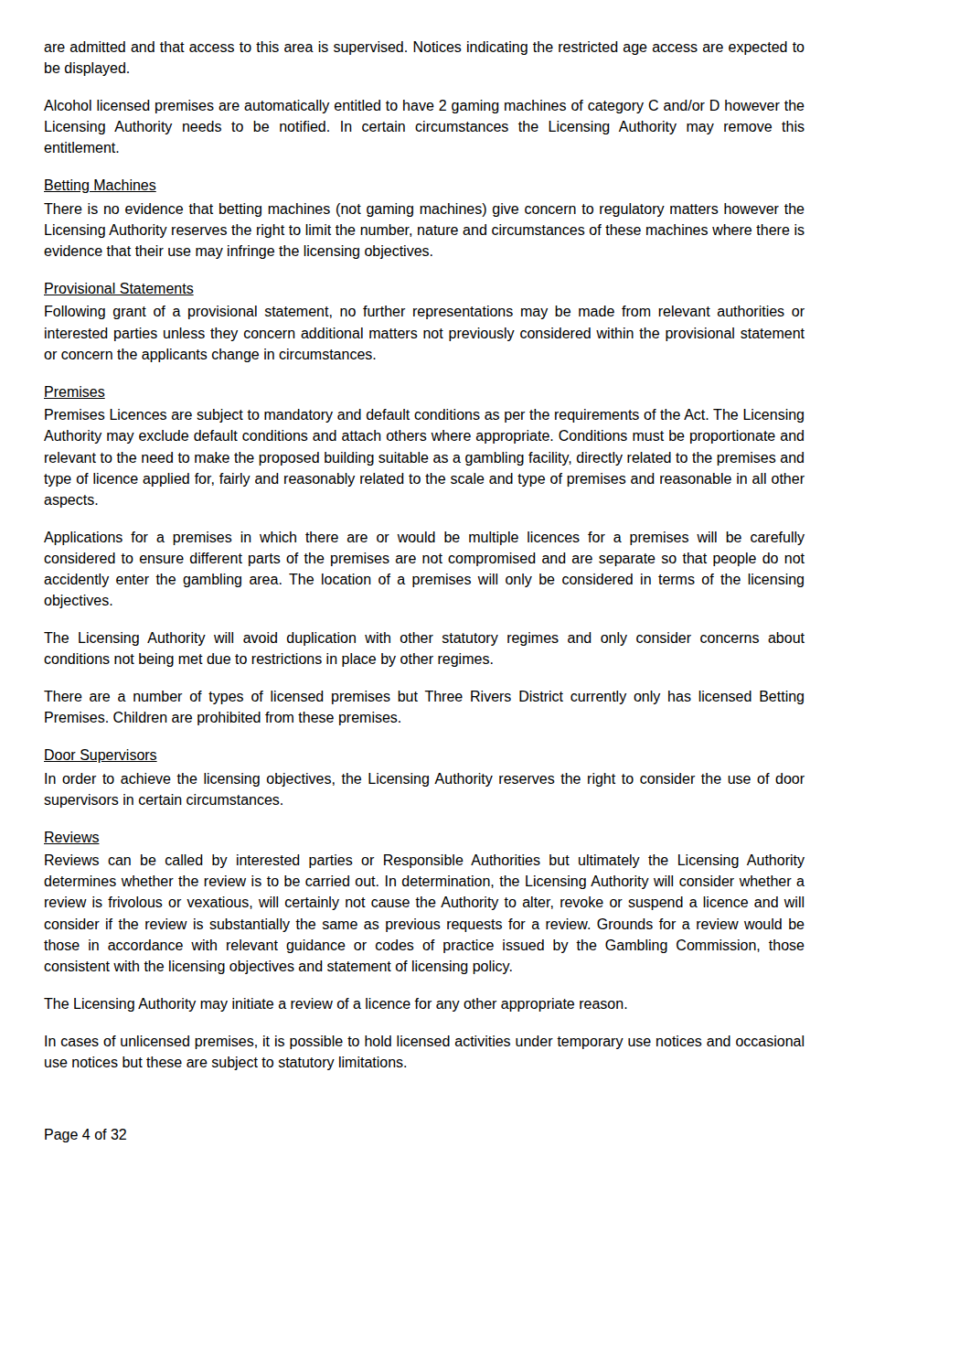are admitted and that access to this area is supervised. Notices indicating the restricted age access are expected to be displayed.
Alcohol licensed premises are automatically entitled to have 2 gaming machines of category C and/or D however the Licensing Authority needs to be notified. In certain circumstances the Licensing Authority may remove this entitlement.
Betting Machines
There is no evidence that betting machines (not gaming machines) give concern to regulatory matters however the Licensing Authority reserves the right to limit the number, nature and circumstances of these machines where there is evidence that their use may infringe the licensing objectives.
Provisional Statements
Following grant of a provisional statement, no further representations may be made from relevant authorities or interested parties unless they concern additional matters not previously considered within the provisional statement or concern the applicants change in circumstances.
Premises
Premises Licences are subject to mandatory and default conditions as per the requirements of the Act. The Licensing Authority may exclude default conditions and attach others where appropriate. Conditions must be proportionate and relevant to the need to make the proposed building suitable as a gambling facility, directly related to the premises and type of licence applied for, fairly and reasonably related to the scale and type of premises and reasonable in all other aspects.
Applications for a premises in which there are or would be multiple licences for a premises will be carefully considered to ensure different parts of the premises are not compromised and are separate so that people do not accidently enter the gambling area. The location of a premises will only be considered in terms of the licensing objectives.
The Licensing Authority will avoid duplication with other statutory regimes and only consider concerns about conditions not being met due to restrictions in place by other regimes.
There are a number of types of licensed premises but Three Rivers District currently only has licensed Betting Premises. Children are prohibited from these premises.
Door Supervisors
In order to achieve the licensing objectives, the Licensing Authority reserves the right to consider the use of door supervisors in certain circumstances.
Reviews
Reviews can be called by interested parties or Responsible Authorities but ultimately the Licensing Authority determines whether the review is to be carried out. In determination, the Licensing Authority will consider whether a review is frivolous or vexatious, will certainly not cause the Authority to alter, revoke or suspend a licence and will consider if the review is substantially the same as previous requests for a review. Grounds for a review would be those in accordance with relevant guidance or codes of practice issued by the Gambling Commission, those consistent with the licensing objectives and statement of licensing policy.
The Licensing Authority may initiate a review of a licence for any other appropriate reason.
In cases of unlicensed premises, it is possible to hold licensed activities under temporary use notices and occasional use notices but these are subject to statutory limitations.
Page 4 of 32